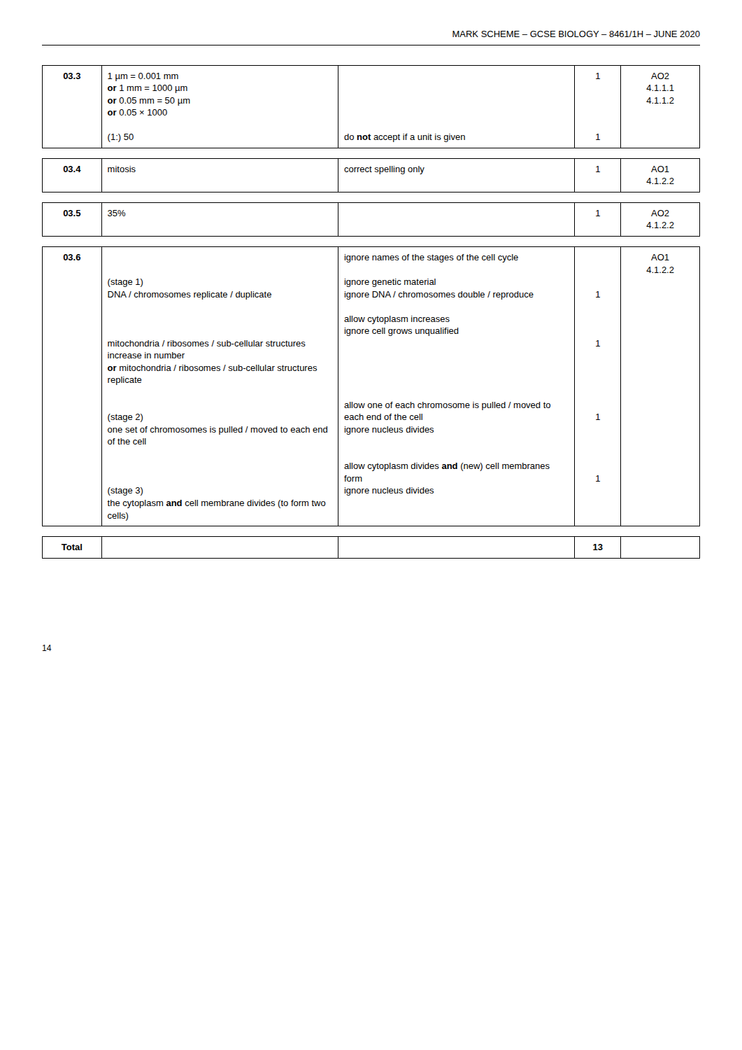MARK SCHEME – GCSE BIOLOGY – 8461/1H – JUNE 2020
| 03.3 | 1 µm = 0.001 mm or 1 mm = 1000 µm or 0.05 mm = 50 µm or 0.05 × 1000 (1:) 50 | do not accept if a unit is given | 1 1 | AO2 4.1.1.1 4.1.1.2 |
| 03.4 | mitosis | correct spelling only | 1 | AO1 4.1.2.2 |
| 03.5 | 35% | | 1 | AO2 4.1.2.2 |
| 03.6 | (stage 1) DNA / chromosomes replicate / duplicate mitochondria / ribosomes / sub-cellular structures increase in number or mitochondria / ribosomes / sub-cellular structures replicate (stage 2) one set of chromosomes is pulled / moved to each end of the cell (stage 3) the cytoplasm and cell membrane divides (to form two cells) | ignore names of the stages of the cell cycle ignore genetic material ignore DNA / chromosomes double / reproduce allow cytoplasm increases ignore cell grows unqualified allow one of each chromosome is pulled / moved to each end of the cell ignore nucleus divides allow cytoplasm divides and (new) cell membranes form ignore nucleus divides | 1 1 1 1 | AO1 4.1.2.2 |
| Total | | | 13 | |
14